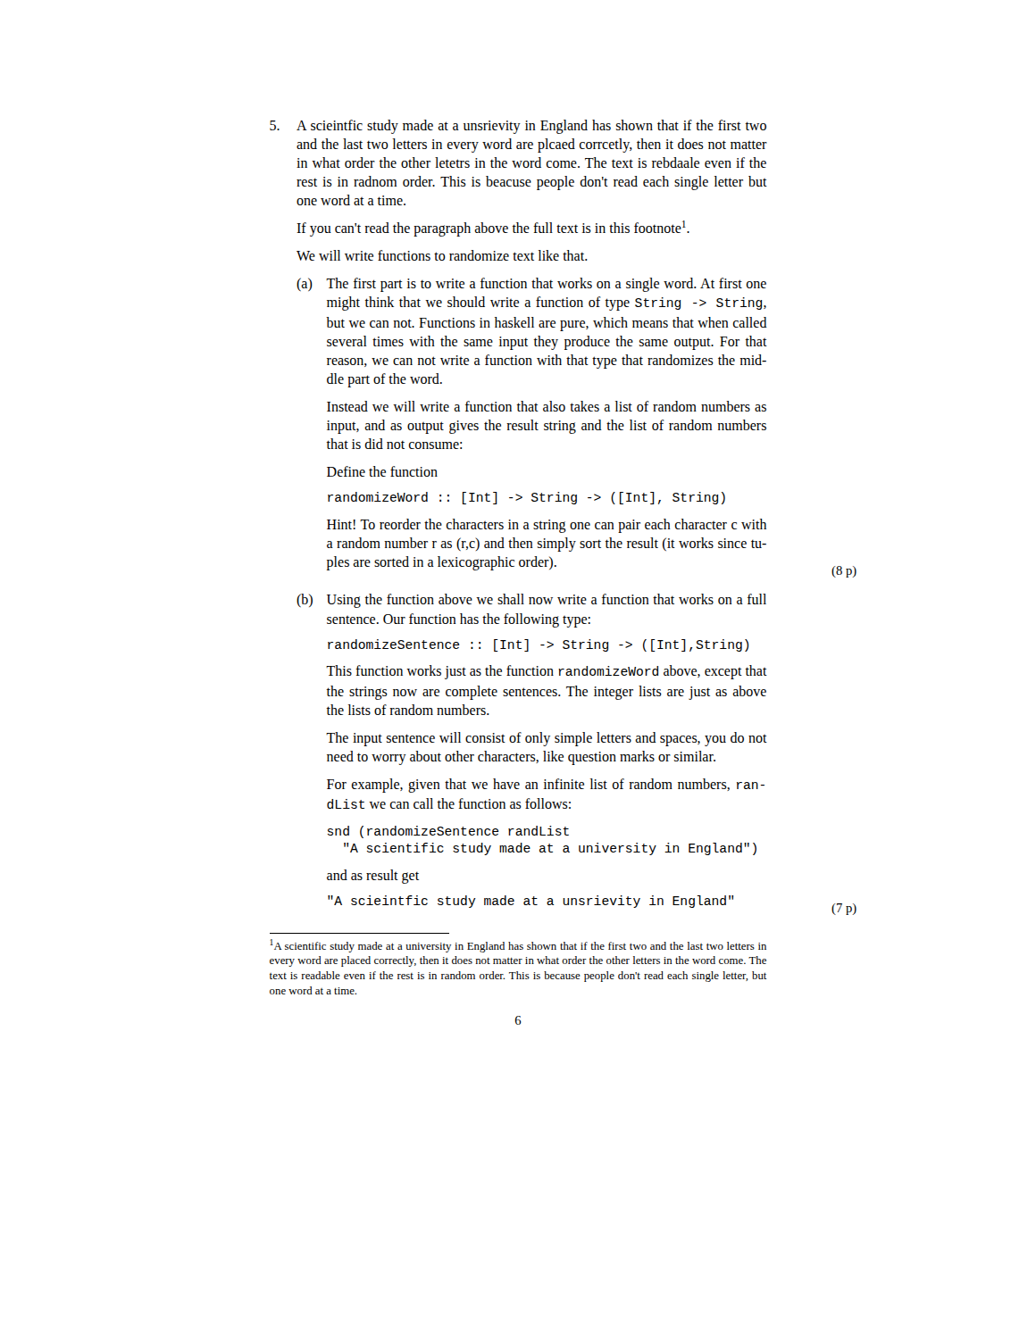5.
A scieintfic study made at a unsrievity in England has shown that if the first two and the last two letters in every word are plcaed corrcetly, then it does not matter in what order the other letetrs in the word come. The text is rebdaale even if the rest is in radnom order. This is beacuse people don't read each single letter but one word at a time.
If you can't read the paragraph above the full text is in this footnote1.
We will write functions to randomize text like that.
(a)
The first part is to write a function that works on a single word. At first one might think that we should write a function of type String -> String, but we can not. Functions in haskell are pure, which means that when called several times with the same input they produce the same output. For that reason, we can not write a function with that type that randomizes the middle part of the word.
Instead we will write a function that also takes a list of random numbers as input, and as output gives the result string and the list of random numbers that is did not consume:
Define the function
randomizeWord :: [Int] -> String -> ([Int], String)
Hint! To reorder the characters in a string one can pair each character c with a random number r as (r,c) and then simply sort the result (it works since tuples are sorted in a lexicographic order).
(8 p)
(b)
Using the function above we shall now write a function that works on a full sentence. Our function has the following type:
randomizeSentence :: [Int] -> String -> ([Int],String)
This function works just as the function randomizeWord above, except that the strings now are complete sentences. The integer lists are just as above the lists of random numbers.
The input sentence will consist of only simple letters and spaces, you do not need to worry about other characters, like question marks or similar.
For example, given that we have an infinite list of random numbers, randList we can call the function as follows:
snd (randomizeSentence randList
  "A scientific study made at a university in England")
and as result get
"A scieintfic study made at a unsrievity in England"
(7 p)
1A scientific study made at a university in England has shown that if the first two and the last two letters in every word are placed correctly, then it does not matter in what order the other letters in the word come. The text is readable even if the rest is in random order. This is because people don't read each single letter, but one word at a time.
6